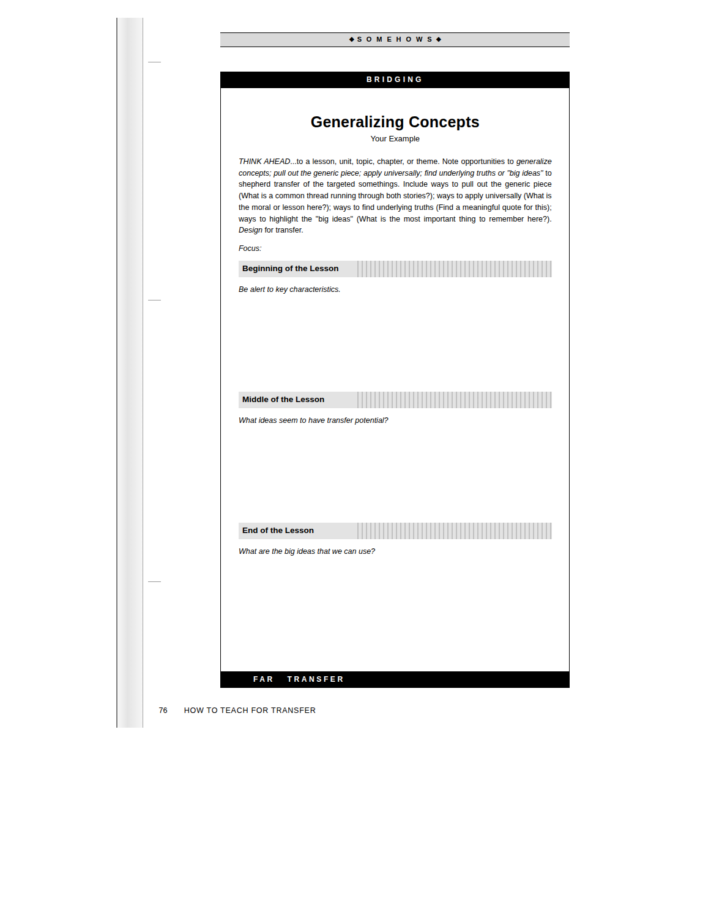◆S O M E H O W S◆
BRIDGING
Generalizing Concepts
Your Example
THINK AHEAD...to a lesson, unit, topic, chapter, or theme. Note opportunities to generalize concepts; pull out the generic piece; apply universally; find underlying truths or "big ideas" to shepherd transfer of the targeted somethings. Include ways to pull out the generic piece (What is a common thread running through both stories?); ways to apply universally (What is the moral or lesson here?); ways to find underlying truths (Find a meaningful quote for this); ways to highlight the "big ideas" (What is the most important thing to remember here?). Design for transfer.
Focus:
Beginning of the Lesson
Be alert to key characteristics.
Middle of the Lesson
What ideas seem to have transfer potential?
End of the Lesson
What are the big ideas that we can use?
FAR TRANSFER
76 HOW TO TEACH FOR TRANSFER